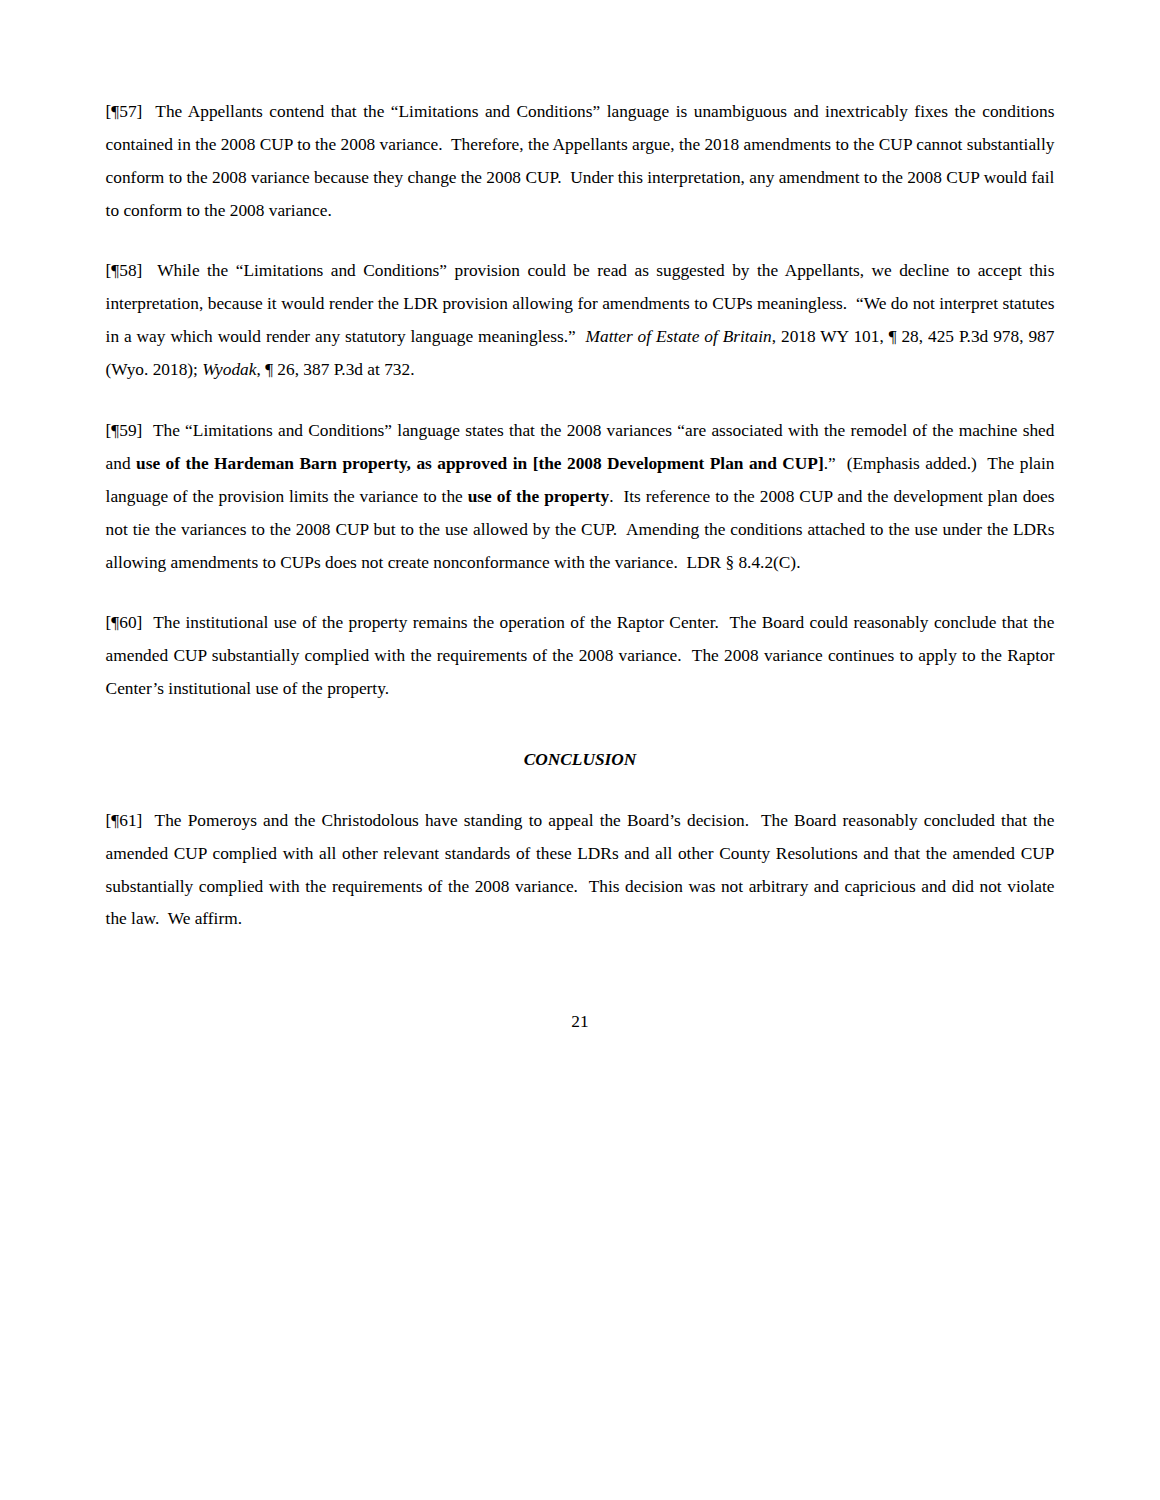[¶57] The Appellants contend that the “Limitations and Conditions” language is unambiguous and inextricably fixes the conditions contained in the 2008 CUP to the 2008 variance. Therefore, the Appellants argue, the 2018 amendments to the CUP cannot substantially conform to the 2008 variance because they change the 2008 CUP. Under this interpretation, any amendment to the 2008 CUP would fail to conform to the 2008 variance.
[¶58] While the “Limitations and Conditions” provision could be read as suggested by the Appellants, we decline to accept this interpretation, because it would render the LDR provision allowing for amendments to CUPs meaningless. “We do not interpret statutes in a way which would render any statutory language meaningless.” Matter of Estate of Britain, 2018 WY 101, ¶ 28, 425 P.3d 978, 987 (Wyo. 2018); Wyodak, ¶ 26, 387 P.3d at 732.
[¶59] The “Limitations and Conditions” language states that the 2008 variances “are associated with the remodel of the machine shed and use of the Hardeman Barn property, as approved in [the 2008 Development Plan and CUP].” (Emphasis added.) The plain language of the provision limits the variance to the use of the property. Its reference to the 2008 CUP and the development plan does not tie the variances to the 2008 CUP but to the use allowed by the CUP. Amending the conditions attached to the use under the LDRs allowing amendments to CUPs does not create nonconformance with the variance. LDR § 8.4.2(C).
[¶60] The institutional use of the property remains the operation of the Raptor Center. The Board could reasonably conclude that the amended CUP substantially complied with the requirements of the 2008 variance. The 2008 variance continues to apply to the Raptor Center’s institutional use of the property.
CONCLUSION
[¶61] The Pomeroys and the Christodolous have standing to appeal the Board’s decision. The Board reasonably concluded that the amended CUP complied with all other relevant standards of these LDRs and all other County Resolutions and that the amended CUP substantially complied with the requirements of the 2008 variance. This decision was not arbitrary and capricious and did not violate the law. We affirm.
21